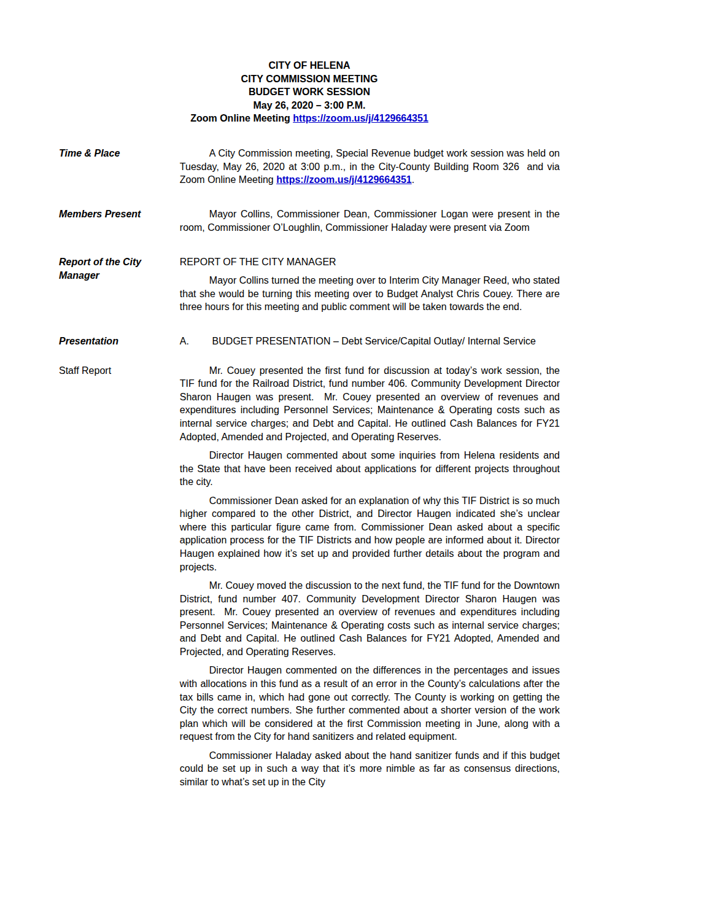CITY OF HELENA
CITY COMMISSION MEETING
BUDGET WORK SESSION
May 26, 2020 – 3:00 P.M.
Zoom Online Meeting https://zoom.us/j/4129664351
Time & Place
A City Commission meeting, Special Revenue budget work session was held on Tuesday, May 26, 2020 at 3:00 p.m., in the City-County Building Room 326 and via Zoom Online Meeting https://zoom.us/j/4129664351.
Members Present
Mayor Collins, Commissioner Dean, Commissioner Logan were present in the room, Commissioner O’Loughlin, Commissioner Haladay were present via Zoom
Report of the City Manager
REPORT OF THE CITY MANAGER
Mayor Collins turned the meeting over to Interim City Manager Reed, who stated that she would be turning this meeting over to Budget Analyst Chris Couey. There are three hours for this meeting and public comment will be taken towards the end.
Presentation
A.
BUDGET PRESENTATION – Debt Service/Capital Outlay/ Internal Service
Staff Report
Mr. Couey presented the first fund for discussion at today’s work session, the TIF fund for the Railroad District, fund number 406. Community Development Director Sharon Haugen was present. Mr. Couey presented an overview of revenues and expenditures including Personnel Services; Maintenance & Operating costs such as internal service charges; and Debt and Capital. He outlined Cash Balances for FY21 Adopted, Amended and Projected, and Operating Reserves.
Director Haugen commented about some inquiries from Helena residents and the State that have been received about applications for different projects throughout the city.
Commissioner Dean asked for an explanation of why this TIF District is so much higher compared to the other District, and Director Haugen indicated she’s unclear where this particular figure came from. Commissioner Dean asked about a specific application process for the TIF Districts and how people are informed about it. Director Haugen explained how it’s set up and provided further details about the program and projects.
Mr. Couey moved the discussion to the next fund, the TIF fund for the Downtown District, fund number 407. Community Development Director Sharon Haugen was present. Mr. Couey presented an overview of revenues and expenditures including Personnel Services; Maintenance & Operating costs such as internal service charges; and Debt and Capital. He outlined Cash Balances for FY21 Adopted, Amended and Projected, and Operating Reserves.
Director Haugen commented on the differences in the percentages and issues with allocations in this fund as a result of an error in the County’s calculations after the tax bills came in, which had gone out correctly. The County is working on getting the City the correct numbers. She further commented about a shorter version of the work plan which will be considered at the first Commission meeting in June, along with a request from the City for hand sanitizers and related equipment.
Commissioner Haladay asked about the hand sanitizer funds and if this budget could be set up in such a way that it’s more nimble as far as consensus directions, similar to what’s set up in the City